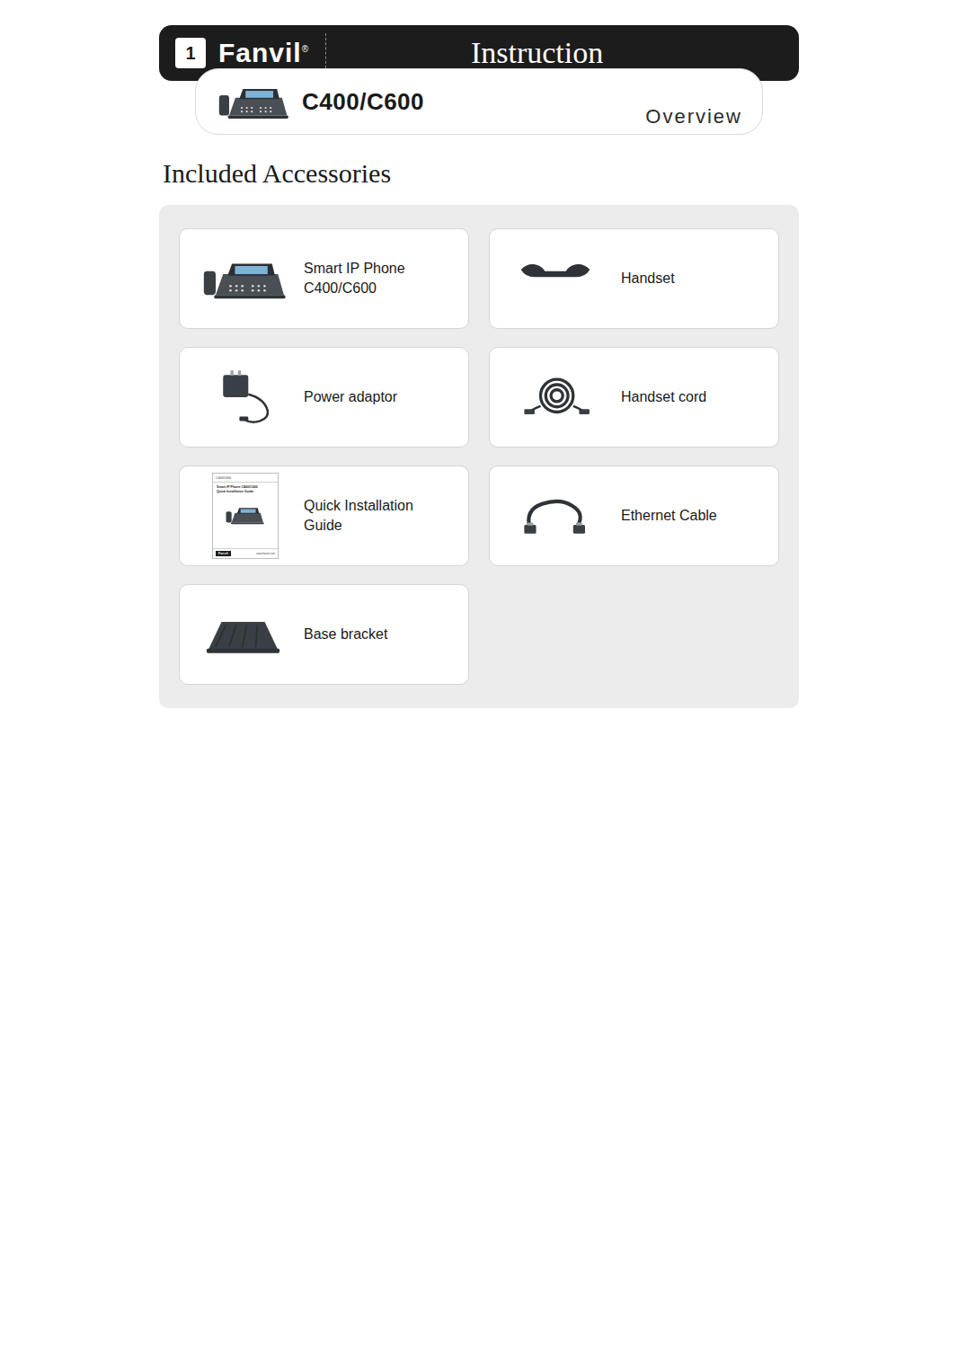1
Fanvil®
Instruction
C400/C600
Overview
Included Accessories
Smart IP Phone
C400/C600
Handset
Power adaptor
Handset cord
C400/C600
Smart IP Phone C400/C600
Quick Installation Guide
Fanvil www.fanvil.com
Quick Installation Guide
Ethernet Cable
Base bracket